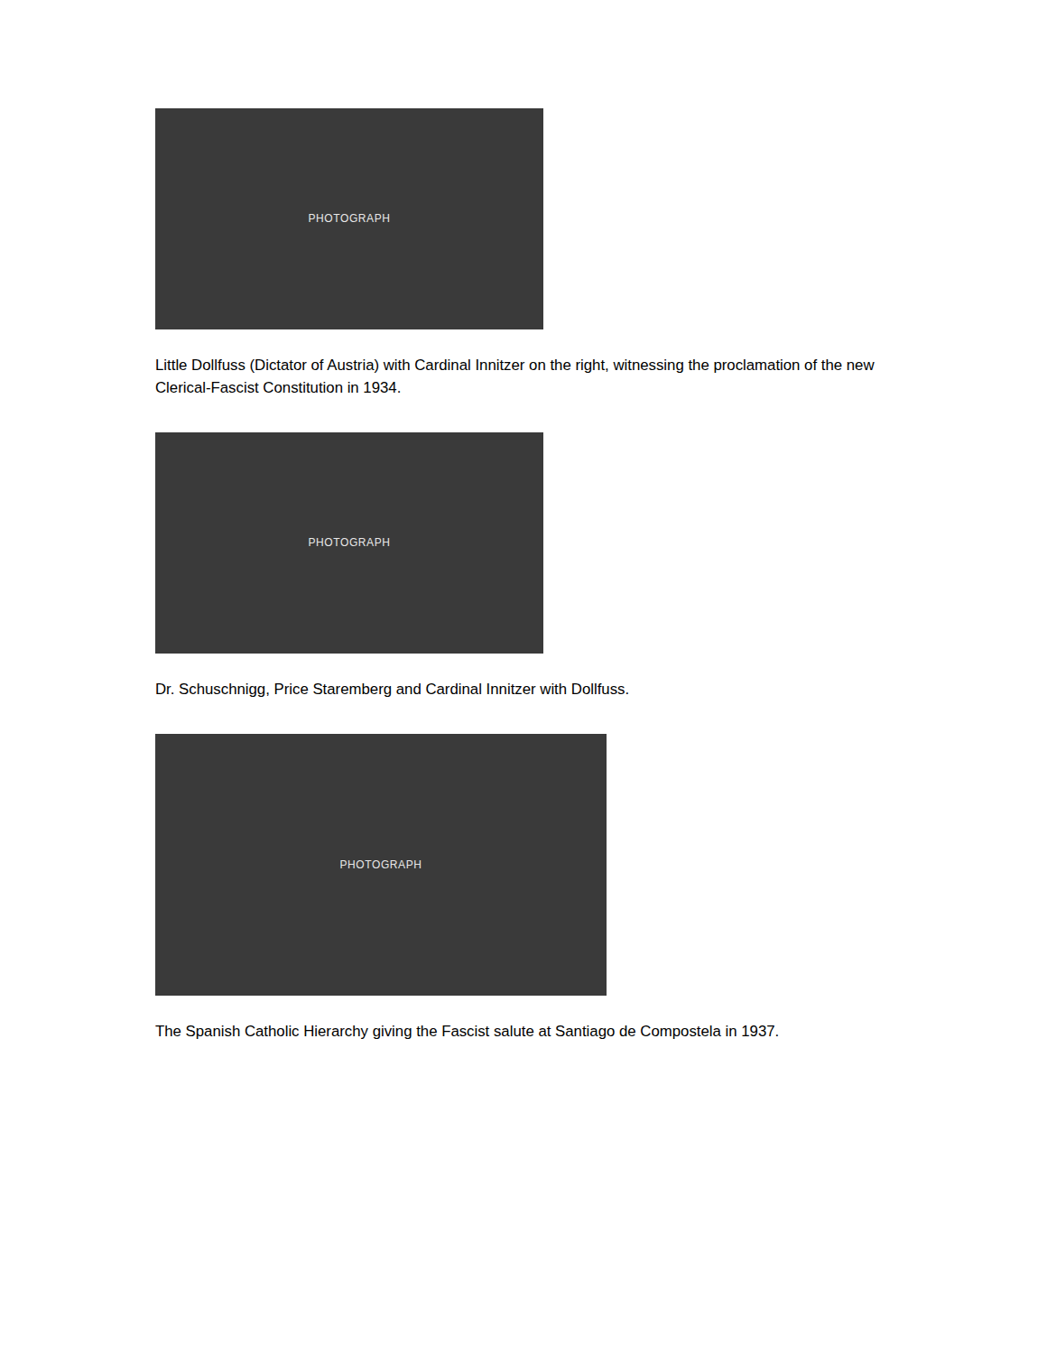Photograph
Little Dollfuss (Dictator of Austria) with Cardinal Innitzer on the right, witnessing the proclamation of the new Clerical-Fascist Constitution in 1934.
Photograph
Dr. Schuschnigg, Price Staremberg and Cardinal Innitzer with Dollfuss.
Photograph
The Spanish Catholic Hierarchy giving the Fascist salute at Santiago de Compostela in 1937.